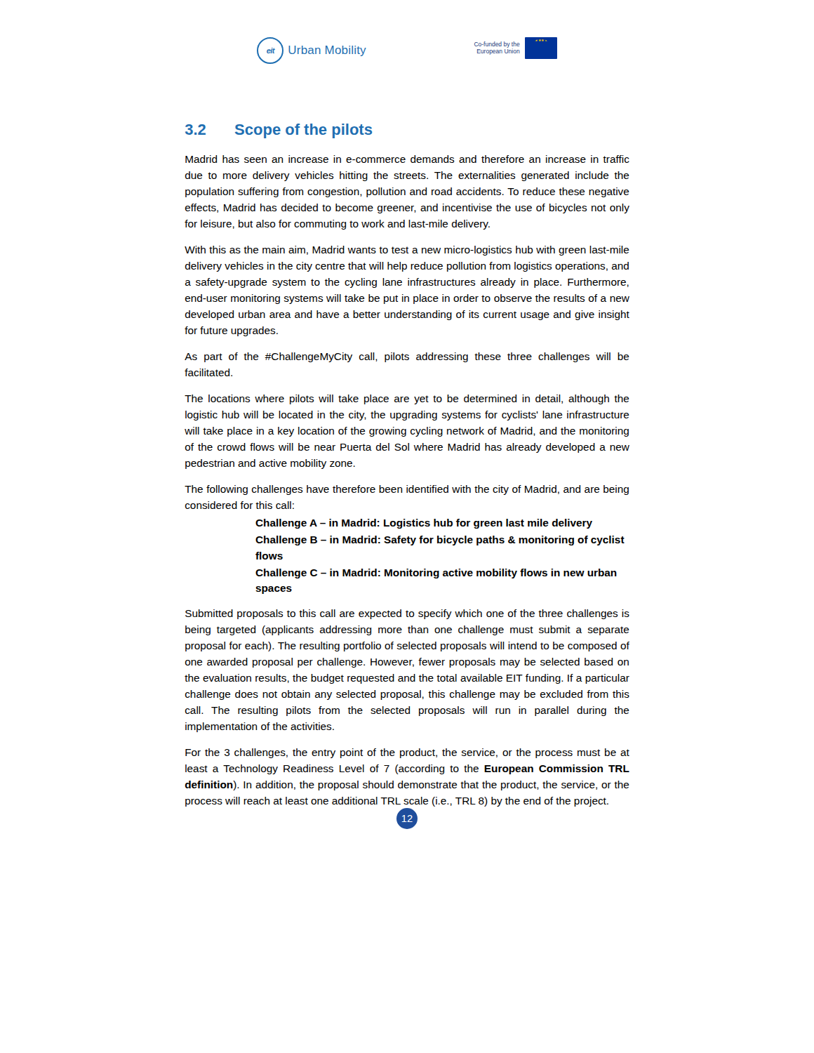eit
Urban Mobility
Co-funded by the
European Union
3.2 Scope of the pilots
Madrid has seen an increase in e-commerce demands and therefore an increase in traffic due to more delivery vehicles hitting the streets. The externalities generated include the population suffering from congestion, pollution and road accidents. To reduce these negative effects, Madrid has decided to become greener, and incentivise the use of bicycles not only for leisure, but also for commuting to work and last-mile delivery.
With this as the main aim, Madrid wants to test a new micro-logistics hub with green last-mile delivery vehicles in the city centre that will help reduce pollution from logistics operations, and a safety-upgrade system to the cycling lane infrastructures already in place. Furthermore, end-user monitoring systems will take be put in place in order to observe the results of a new developed urban area and have a better understanding of its current usage and give insight for future upgrades.
As part of the #ChallengeMyCity call, pilots addressing these three challenges will be facilitated.
The locations where pilots will take place are yet to be determined in detail, although the logistic hub will be located in the city, the upgrading systems for cyclists' lane infrastructure will take place in a key location of the growing cycling network of Madrid, and the monitoring of the crowd flows will be near Puerta del Sol where Madrid has already developed a new pedestrian and active mobility zone.
The following challenges have therefore been identified with the city of Madrid, and are being considered for this call:
Challenge A – in Madrid: Logistics hub for green last mile delivery
Challenge B – in Madrid: Safety for bicycle paths & monitoring of cyclist flows
Challenge C – in Madrid: Monitoring active mobility flows in new urban spaces
Submitted proposals to this call are expected to specify which one of the three challenges is being targeted (applicants addressing more than one challenge must submit a separate proposal for each). The resulting portfolio of selected proposals will intend to be composed of one awarded proposal per challenge. However, fewer proposals may be selected based on the evaluation results, the budget requested and the total available EIT funding. If a particular challenge does not obtain any selected proposal, this challenge may be excluded from this call. The resulting pilots from the selected proposals will run in parallel during the implementation of the activities.
For the 3 challenges, the entry point of the product, the service, or the process must be at least a Technology Readiness Level of 7 (according to the European Commission TRL definition). In addition, the proposal should demonstrate that the product, the service, or the process will reach at least one additional TRL scale (i.e., TRL 8) by the end of the project.
12